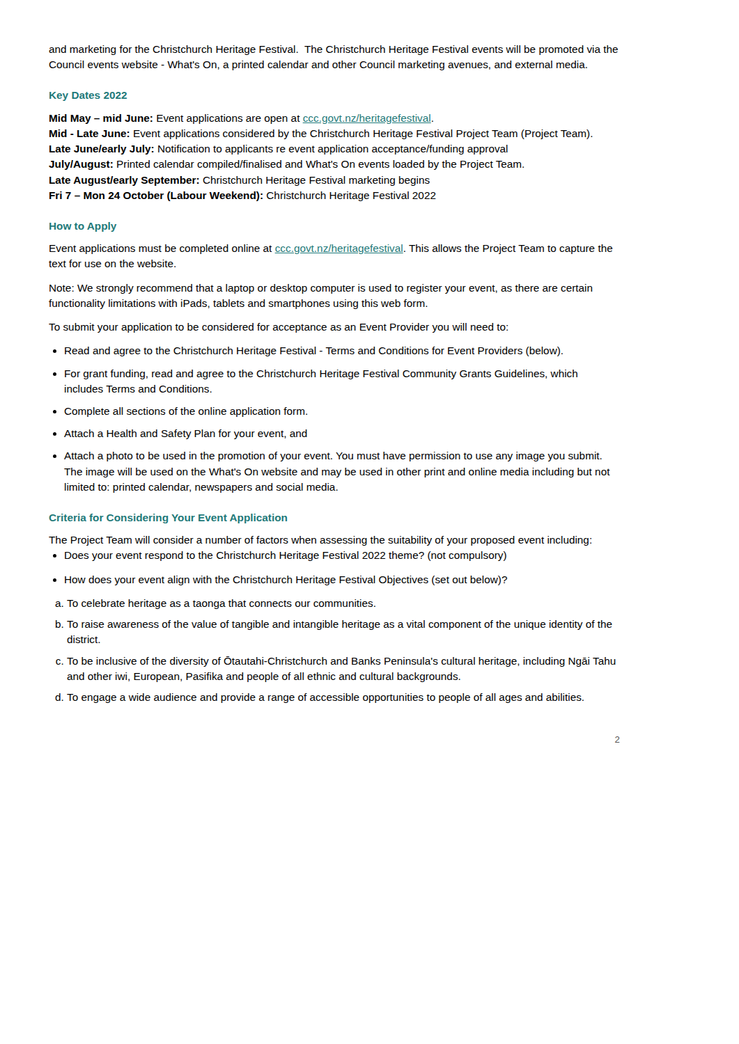and marketing for the Christchurch Heritage Festival. The Christchurch Heritage Festival events will be promoted via the Council events website - What's On, a printed calendar and other Council marketing avenues, and external media.
Key Dates 2022
Mid May – mid June: Event applications are open at ccc.govt.nz/heritagefestival.
Mid - Late June: Event applications considered by the Christchurch Heritage Festival Project Team (Project Team).
Late June/early July: Notification to applicants re event application acceptance/funding approval
July/August: Printed calendar compiled/finalised and What's On events loaded by the Project Team.
Late August/early September: Christchurch Heritage Festival marketing begins
Fri 7 – Mon 24 October (Labour Weekend): Christchurch Heritage Festival 2022
How to Apply
Event applications must be completed online at ccc.govt.nz/heritagefestival. This allows the Project Team to capture the text for use on the website.
Note: We strongly recommend that a laptop or desktop computer is used to register your event, as there are certain functionality limitations with iPads, tablets and smartphones using this web form.
To submit your application to be considered for acceptance as an Event Provider you will need to:
Read and agree to the Christchurch Heritage Festival - Terms and Conditions for Event Providers (below).
For grant funding, read and agree to the Christchurch Heritage Festival Community Grants Guidelines, which includes Terms and Conditions.
Complete all sections of the online application form.
Attach a Health and Safety Plan for your event, and
Attach a photo to be used in the promotion of your event. You must have permission to use any image you submit. The image will be used on the What's On website and may be used in other print and online media including but not limited to: printed calendar, newspapers and social media.
Criteria for Considering Your Event Application
The Project Team will consider a number of factors when assessing the suitability of your proposed event including:
Does your event respond to the Christchurch Heritage Festival 2022 theme? (not compulsory)
How does your event align with the Christchurch Heritage Festival Objectives (set out below)?
To celebrate heritage as a taonga that connects our communities.
To raise awareness of the value of tangible and intangible heritage as a vital component of the unique identity of the district.
To be inclusive of the diversity of Ōtautahi-Christchurch and Banks Peninsula's cultural heritage, including Ngāi Tahu and other iwi, European, Pasifika and people of all ethnic and cultural backgrounds.
To engage a wide audience and provide a range of accessible opportunities to people of all ages and abilities.
2